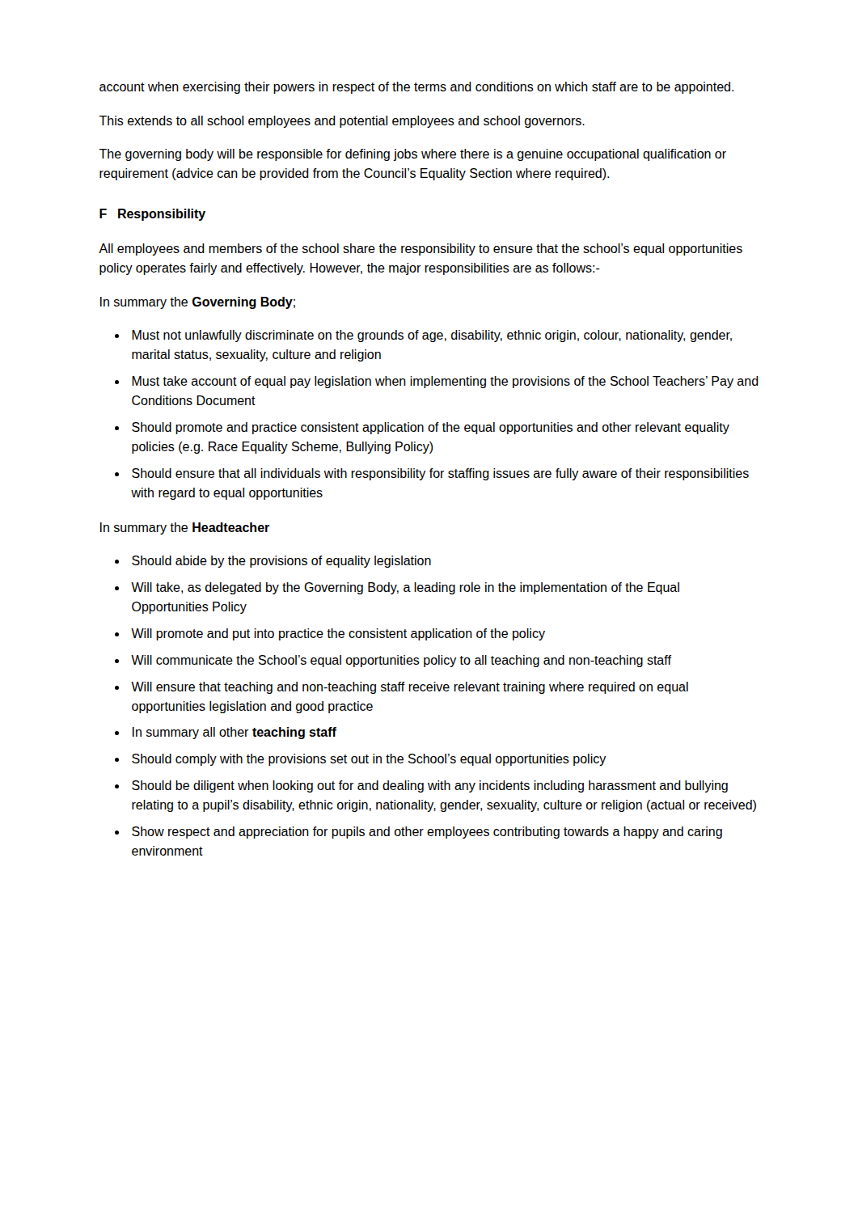account when exercising their powers in respect of the terms and conditions on which staff are to be appointed.
This extends to all school employees and potential employees and school governors.
The governing body will be responsible for defining jobs where there is a genuine occupational qualification or requirement (advice can be provided from the Council’s Equality Section where required).
FResponsibility
All employees and members of the school share the responsibility to ensure that the school’s equal opportunities policy operates fairly and effectively. However, the major responsibilities are as follows:-
In summary the Governing Body;
Must not unlawfully discriminate on the grounds of age, disability, ethnic origin, colour, nationality, gender, marital status, sexuality, culture and religion
Must take account of equal pay legislation when implementing the provisions of the School Teachers’ Pay and Conditions Document
Should promote and practice consistent application of the equal opportunities and other relevant equality policies (e.g. Race Equality Scheme, Bullying Policy)
Should ensure that all individuals with responsibility for staffing issues are fully aware of their responsibilities with regard to equal opportunities
In summary the Headteacher
Should abide by the provisions of equality legislation
Will take, as delegated by the Governing Body, a leading role in the implementation of the Equal Opportunities Policy
Will promote and put into practice the consistent application of the policy
Will communicate the School’s equal opportunities policy to all teaching and non-teaching staff
Will ensure that teaching and non-teaching staff receive relevant training where required on equal opportunities legislation and good practice
In summary all other teaching staff
Should comply with the provisions set out in the School’s equal opportunities policy
Should be diligent when looking out for and dealing with any incidents including harassment and bullying relating to a pupil’s disability, ethnic origin, nationality, gender, sexuality, culture or religion (actual or received)
Show respect and appreciation for pupils and other employees contributing towards a happy and caring environment